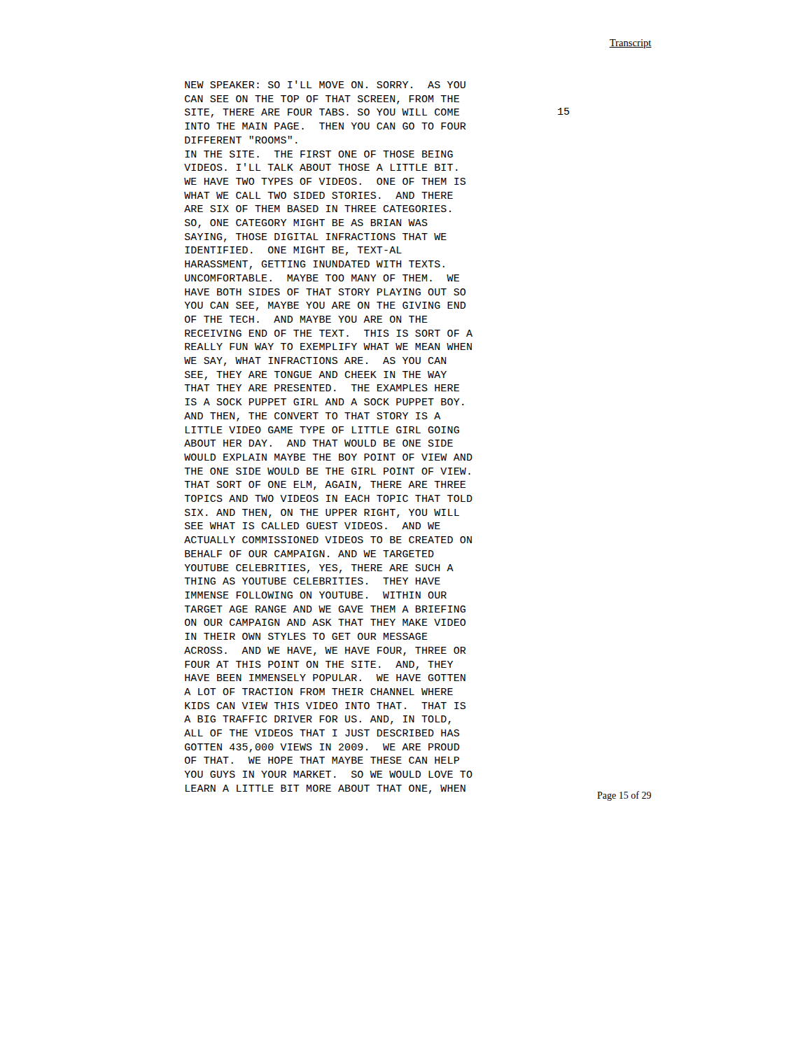Transcript
15
NEW SPEAKER: SO I'LL MOVE ON. SORRY.  AS YOU
CAN SEE ON THE TOP OF THAT SCREEN, FROM THE
SITE, THERE ARE FOUR TABS. SO YOU WILL COME
INTO THE MAIN PAGE.  THEN YOU CAN GO TO FOUR
DIFFERENT "ROOMS".
IN THE SITE.  THE FIRST ONE OF THOSE BEING
VIDEOS. I'LL TALK ABOUT THOSE A LITTLE BIT.
WE HAVE TWO TYPES OF VIDEOS.  ONE OF THEM IS
WHAT WE CALL TWO SIDED STORIES.  AND THERE
ARE SIX OF THEM BASED IN THREE CATEGORIES.
SO, ONE CATEGORY MIGHT BE AS BRIAN WAS
SAYING, THOSE DIGITAL INFRACTIONS THAT WE
IDENTIFIED.  ONE MIGHT BE, TEXT-AL
HARASSMENT, GETTING INUNDATED WITH TEXTS.
UNCOMFORTABLE.  MAYBE TOO MANY OF THEM.  WE
HAVE BOTH SIDES OF THAT STORY PLAYING OUT SO
YOU CAN SEE, MAYBE YOU ARE ON THE GIVING END
OF THE TECH.  AND MAYBE YOU ARE ON THE
RECEIVING END OF THE TEXT.  THIS IS SORT OF A
REALLY FUN WAY TO EXEMPLIFY WHAT WE MEAN WHEN
WE SAY, WHAT INFRACTIONS ARE.  AS YOU CAN
SEE, THEY ARE TONGUE AND CHEEK IN THE WAY
THAT THEY ARE PRESENTED.  THE EXAMPLES HERE
IS A SOCK PUPPET GIRL AND A SOCK PUPPET BOY.
AND THEN, THE CONVERT TO THAT STORY IS A
LITTLE VIDEO GAME TYPE OF LITTLE GIRL GOING
ABOUT HER DAY.  AND THAT WOULD BE ONE SIDE
WOULD EXPLAIN MAYBE THE BOY POINT OF VIEW AND
THE ONE SIDE WOULD BE THE GIRL POINT OF VIEW.
THAT SORT OF ONE ELM, AGAIN, THERE ARE THREE
TOPICS AND TWO VIDEOS IN EACH TOPIC THAT TOLD
SIX. AND THEN, ON THE UPPER RIGHT, YOU WILL
SEE WHAT IS CALLED GUEST VIDEOS.  AND WE
ACTUALLY COMMISSIONED VIDEOS TO BE CREATED ON
BEHALF OF OUR CAMPAIGN. AND WE TARGETED
YOUTUBE CELEBRITIES, YES, THERE ARE SUCH A
THING AS YOUTUBE CELEBRITIES.  THEY HAVE
IMMENSE FOLLOWING ON YOUTUBE.  WITHIN OUR
TARGET AGE RANGE AND WE GAVE THEM A BRIEFING
ON OUR CAMPAIGN AND ASK THAT THEY MAKE VIDEO
IN THEIR OWN STYLES TO GET OUR MESSAGE
ACROSS.  AND WE HAVE, WE HAVE FOUR, THREE OR
FOUR AT THIS POINT ON THE SITE.  AND, THEY
HAVE BEEN IMMENSELY POPULAR.  WE HAVE GOTTEN
A LOT OF TRACTION FROM THEIR CHANNEL WHERE
KIDS CAN VIEW THIS VIDEO INTO THAT.  THAT IS
A BIG TRAFFIC DRIVER FOR US. AND, IN TOLD,
ALL OF THE VIDEOS THAT I JUST DESCRIBED HAS
GOTTEN 435,000 VIEWS IN 2009.  WE ARE PROUD
OF THAT.  WE HOPE THAT MAYBE THESE CAN HELP
YOU GUYS IN YOUR MARKET.  SO WE WOULD LOVE TO
LEARN A LITTLE BIT MORE ABOUT THAT ONE, WHEN
Page 15 of 29